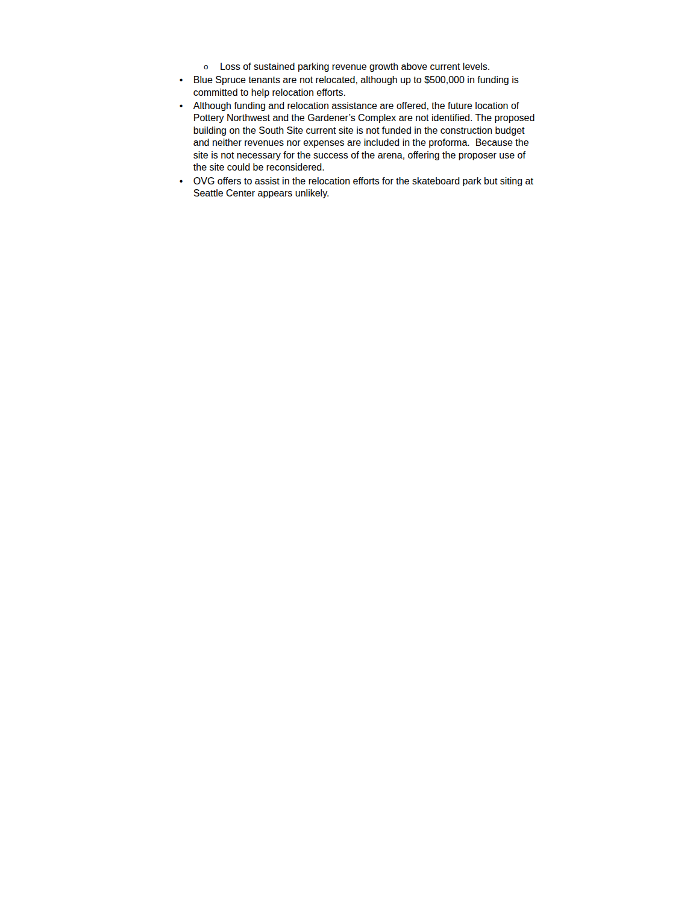Loss of sustained parking revenue growth above current levels.
Blue Spruce tenants are not relocated, although up to $500,000 in funding is committed to help relocation efforts.
Although funding and relocation assistance are offered, the future location of Pottery Northwest and the Gardener’s Complex are not identified. The proposed building on the South Site current site is not funded in the construction budget and neither revenues nor expenses are included in the proforma. Because the site is not necessary for the success of the arena, offering the proposer use of the site could be reconsidered.
OVG offers to assist in the relocation efforts for the skateboard park but siting at Seattle Center appears unlikely.